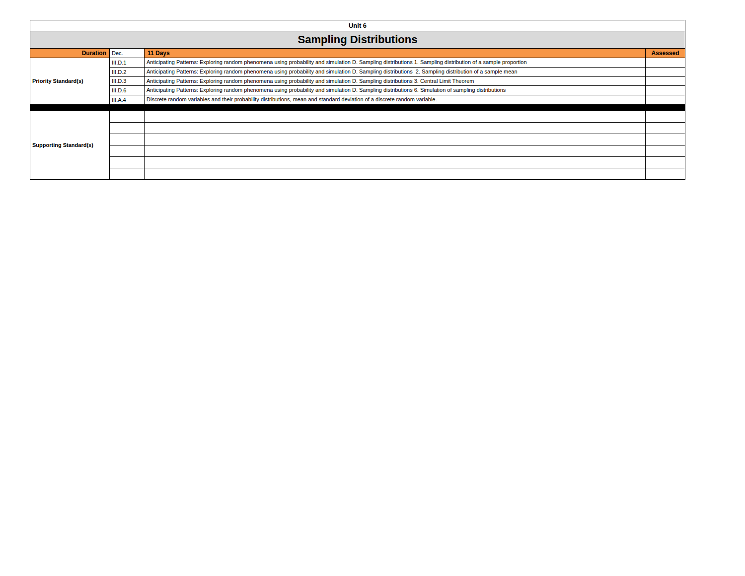| Unit 6 |
| Sampling Distributions |
| Duration | Dec. | 11 Days | Assessed |
| Priority Standard(s) | III.D.1 | Anticipating Patterns: Exploring random phenomena using probability and simulation D. Sampling distributions 1. Sampling distribution of a sample proportion | |
| III.D.2 | Anticipating Patterns: Exploring random phenomena using probability and simulation D. Sampling distributions 2. Sampling distribution of a sample mean | |
| III.D.3 | Anticipating Patterns: Exploring random phenomena using probability and simulation D. Sampling distributions 3. Central Limit Theorem | |
| III.D.6 | Anticipating Patterns: Exploring random phenomena using probability and simulation D. Sampling distributions 6. Simulation of sampling distributions | |
| III.A.4 | Discrete random variables and their probability distributions, mean and standard deviation of a discrete random variable. | |
| Supporting Standard(s) | | | |